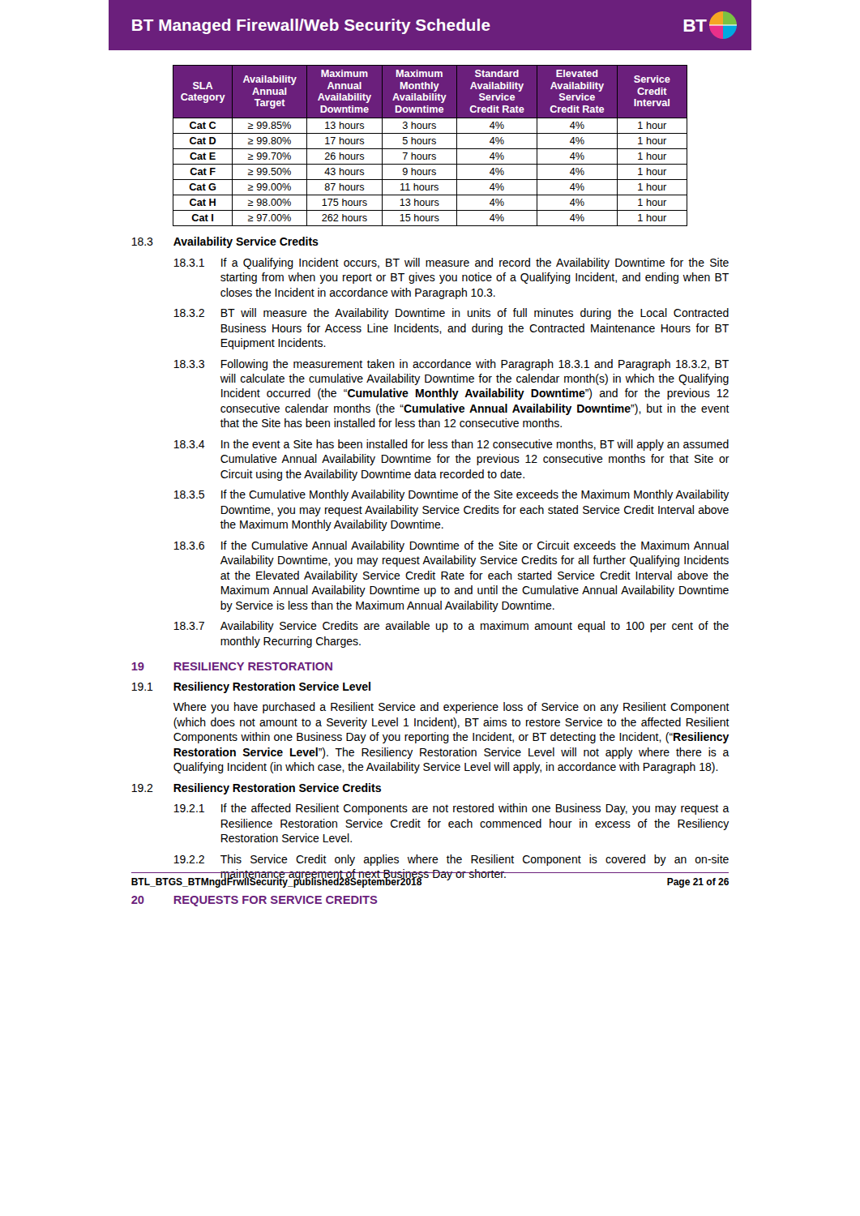BT Managed Firewall/Web Security Schedule
BT
| SLA Category | Availability Annual Target | Maximum Annual Availability Downtime | Maximum Monthly Availability Downtime | Standard Availability Service Credit Rate | Elevated Availability Service Credit Rate | Service Credit Interval |
| --- | --- | --- | --- | --- | --- | --- |
| Cat C | ≥ 99.85% | 13 hours | 3 hours | 4% | 4% | 1 hour |
| Cat D | ≥ 99.80% | 17 hours | 5 hours | 4% | 4% | 1 hour |
| Cat E | ≥ 99.70% | 26 hours | 7 hours | 4% | 4% | 1 hour |
| Cat F | ≥ 99.50% | 43 hours | 9 hours | 4% | 4% | 1 hour |
| Cat G | ≥ 99.00% | 87 hours | 11 hours | 4% | 4% | 1 hour |
| Cat H | ≥ 98.00% | 175 hours | 13 hours | 4% | 4% | 1 hour |
| Cat I | ≥ 97.00% | 262 hours | 15 hours | 4% | 4% | 1 hour |
18.3
Availability Service Credits
18.3.1
If a Qualifying Incident occurs, BT will measure and record the Availability Downtime for the Site starting from when you report or BT gives you notice of a Qualifying Incident, and ending when BT closes the Incident in accordance with Paragraph 10.3.
18.3.2
BT will measure the Availability Downtime in units of full minutes during the Local Contracted Business Hours for Access Line Incidents, and during the Contracted Maintenance Hours for BT Equipment Incidents.
18.3.3
Following the measurement taken in accordance with Paragraph 18.3.1 and Paragraph 18.3.2, BT will calculate the cumulative Availability Downtime for the calendar month(s) in which the Qualifying Incident occurred (the “Cumulative Monthly Availability Downtime”) and for the previous 12 consecutive calendar months (the “Cumulative Annual Availability Downtime”), but in the event that the Site has been installed for less than 12 consecutive months.
18.3.4
In the event a Site has been installed for less than 12 consecutive months, BT will apply an assumed Cumulative Annual Availability Downtime for the previous 12 consecutive months for that Site or Circuit using the Availability Downtime data recorded to date.
18.3.5
If the Cumulative Monthly Availability Downtime of the Site exceeds the Maximum Monthly Availability Downtime, you may request Availability Service Credits for each stated Service Credit Interval above the Maximum Monthly Availability Downtime.
18.3.6
If the Cumulative Annual Availability Downtime of the Site or Circuit exceeds the Maximum Annual Availability Downtime, you may request Availability Service Credits for all further Qualifying Incidents at the Elevated Availability Service Credit Rate for each started Service Credit Interval above the Maximum Annual Availability Downtime up to and until the Cumulative Annual Availability Downtime by Service is less than the Maximum Annual Availability Downtime.
18.3.7
Availability Service Credits are available up to a maximum amount equal to 100 per cent of the monthly Recurring Charges.
19
RESILIENCY RESTORATION
19.1
Resiliency Restoration Service Level
Where you have purchased a Resilient Service and experience loss of Service on any Resilient Component (which does not amount to a Severity Level 1 Incident), BT aims to restore Service to the affected Resilient Components within one Business Day of you reporting the Incident, or BT detecting the Incident, (“Resiliency Restoration Service Level”). The Resiliency Restoration Service Level will not apply where there is a Qualifying Incident (in which case, the Availability Service Level will apply, in accordance with Paragraph 18).
19.2
Resiliency Restoration Service Credits
19.2.1
If the affected Resilient Components are not restored within one Business Day, you may request a Resilience Restoration Service Credit for each commenced hour in excess of the Resiliency Restoration Service Level.
19.2.2
This Service Credit only applies where the Resilient Component is covered by an on-site maintenance agreement of next Business Day or shorter.
20
REQUESTS FOR SERVICE CREDITS
BTL_BTGS_BTMngdFrwllSecurity_published28September2018
Page 21 of 26